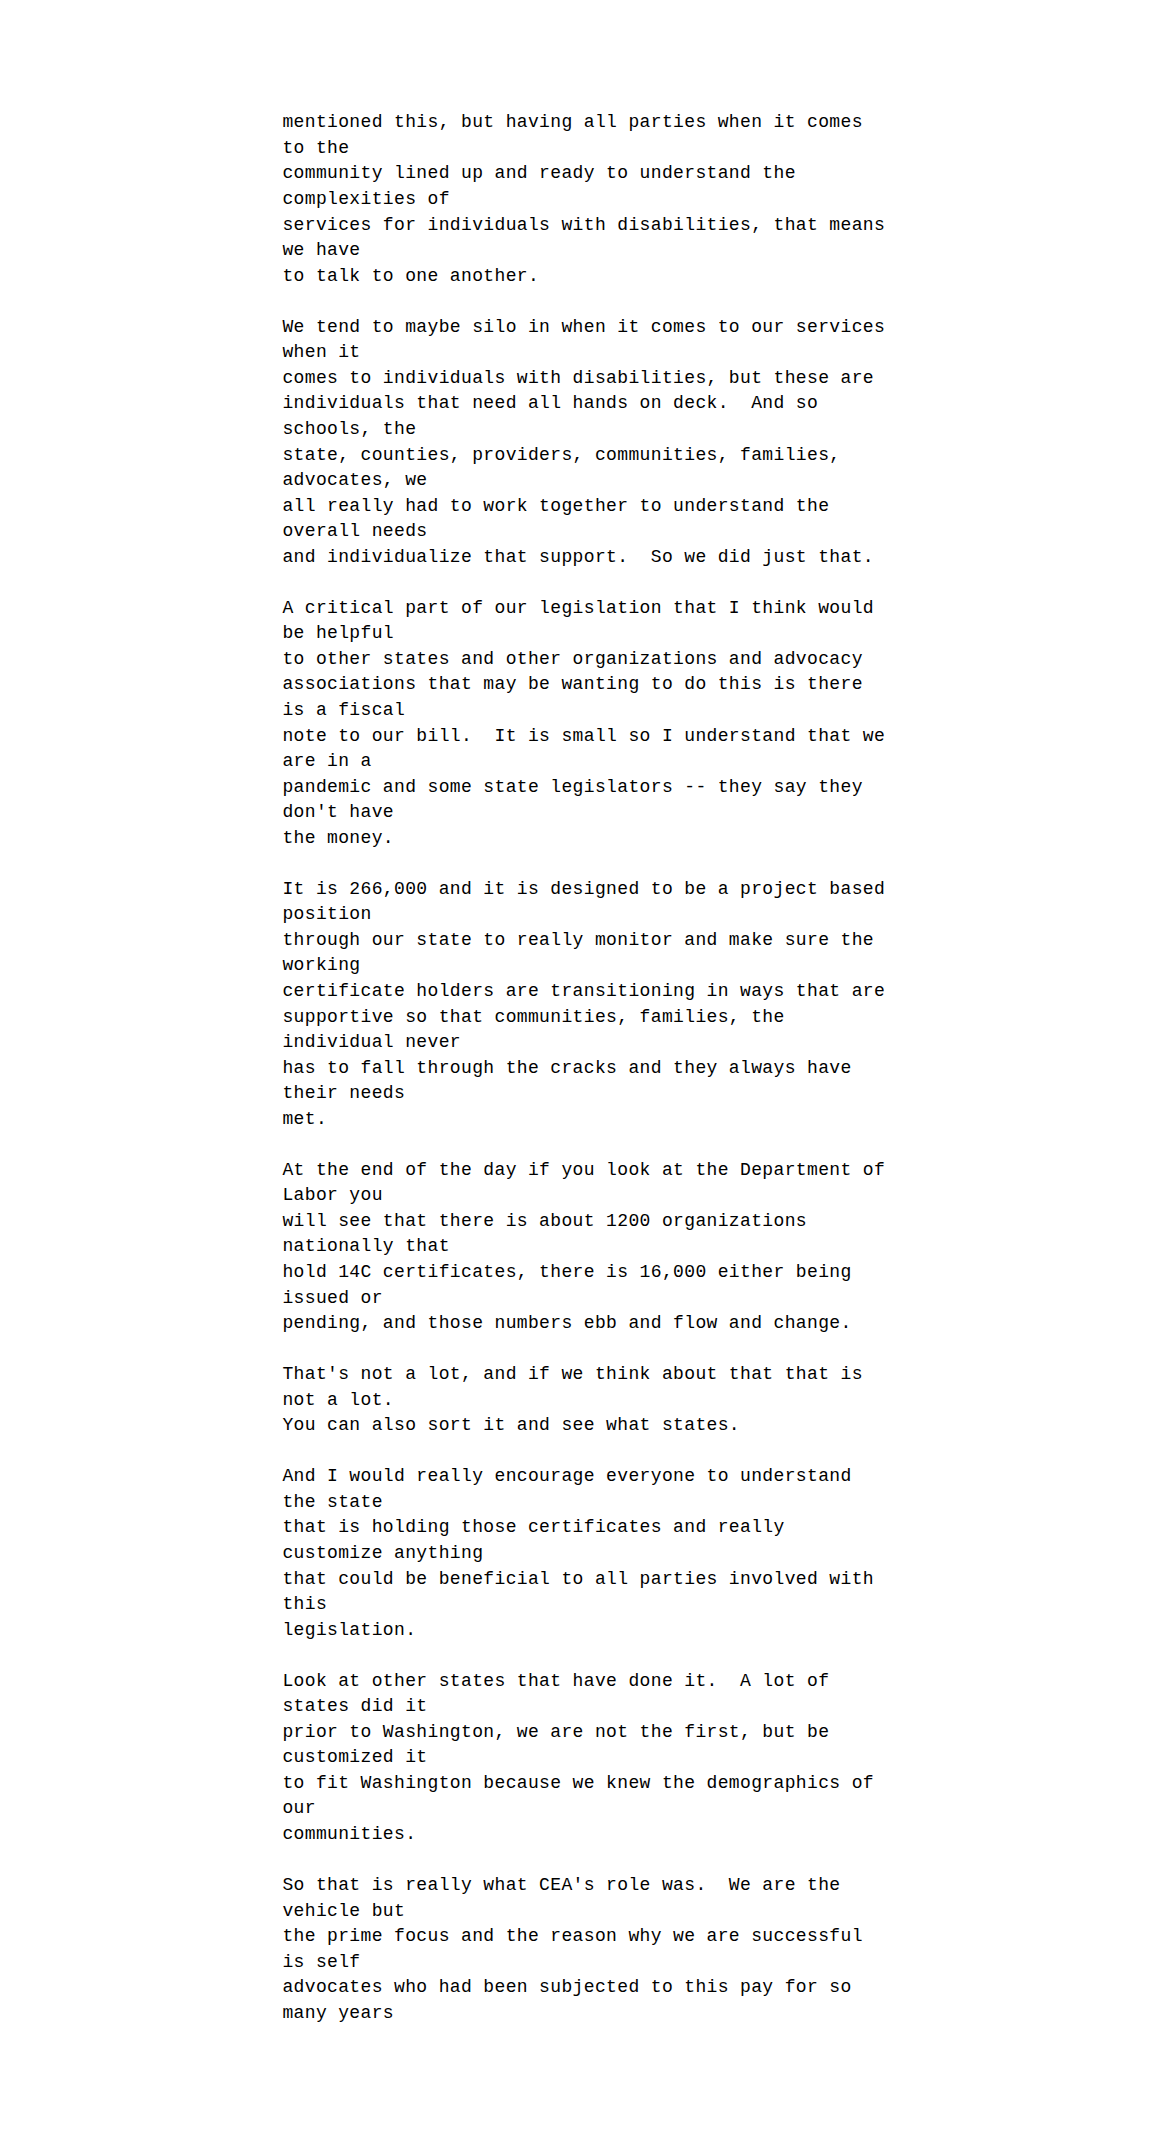mentioned this, but having all parties when it comes to the community lined up and ready to understand the complexities of services for individuals with disabilities, that means we have to talk to one another.
We tend to maybe silo in when it comes to our services when it comes to individuals with disabilities, but these are individuals that need all hands on deck. And so schools, the state, counties, providers, communities, families, advocates, we all really had to work together to understand the overall needs and individualize that support. So we did just that.
A critical part of our legislation that I think would be helpful to other states and other organizations and advocacy associations that may be wanting to do this is there is a fiscal note to our bill. It is small so I understand that we are in a pandemic and some state legislators -- they say they don't have the money.
It is 266,000 and it is designed to be a project based position through our state to really monitor and make sure the working certificate holders are transitioning in ways that are supportive so that communities, families, the individual never has to fall through the cracks and they always have their needs met.
At the end of the day if you look at the Department of Labor you will see that there is about 1200 organizations nationally that hold 14C certificates, there is 16,000 either being issued or pending, and those numbers ebb and flow and change.
That's not a lot, and if we think about that that is not a lot. You can also sort it and see what states.
And I would really encourage everyone to understand the state that is holding those certificates and really customize anything that could be beneficial to all parties involved with this legislation.
Look at other states that have done it. A lot of states did it prior to Washington, we are not the first, but be customized it to fit Washington because we knew the demographics of our communities.
So that is really what CEA's role was. We are the vehicle but the prime focus and the reason why we are successful is self advocates who had been subjected to this pay for so many years